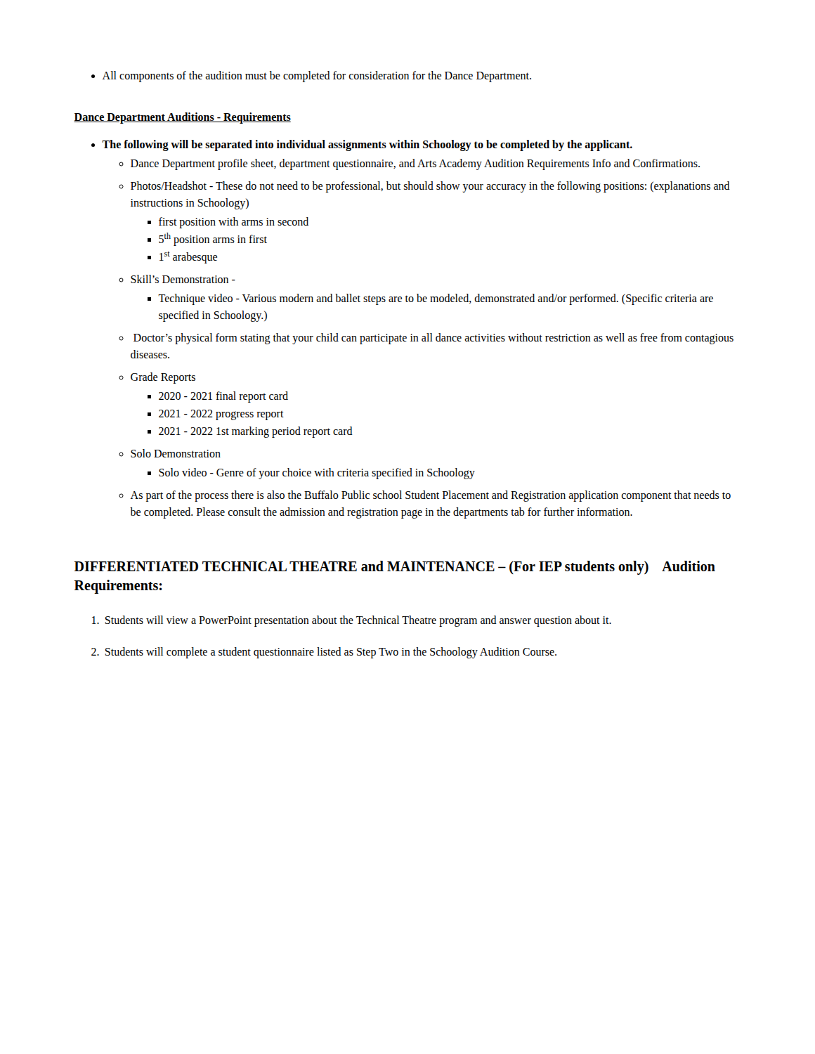All components of the audition must be completed for consideration for the Dance Department.
Dance Department Auditions - Requirements
The following will be separated into individual assignments within Schoology to be completed by the applicant.
Dance Department profile sheet, department questionnaire, and Arts Academy Audition Requirements Info and Confirmations.
Photos/Headshot - These do not need to be professional, but should show your accuracy in the following positions: (explanations and instructions in Schoology)
first position with arms in second
5th position arms in first
1st arabesque
Skill’s Demonstration -
Technique video - Various modern and ballet steps are to be modeled, demonstrated and/or performed. (Specific criteria are specified in Schoology.)
Doctor’s physical form stating that your child can participate in all dance activities without restriction as well as free from contagious diseases.
Grade Reports
2020 - 2021 final report card
2021 - 2022 progress report
2021 - 2022 1st marking period report card
Solo Demonstration
Solo video - Genre of your choice with criteria specified in Schoology
As part of the process there is also the Buffalo Public school Student Placement and Registration application component that needs to be completed. Please consult the admission and registration page in the departments tab for further information.
DIFFERENTIATED TECHNICAL THEATRE and MAINTENANCE – (For IEP students only) Audition Requirements:
Students will view a PowerPoint presentation about the Technical Theatre program and answer question about it.
Students will complete a student questionnaire listed as Step Two in the Schoology Audition Course.